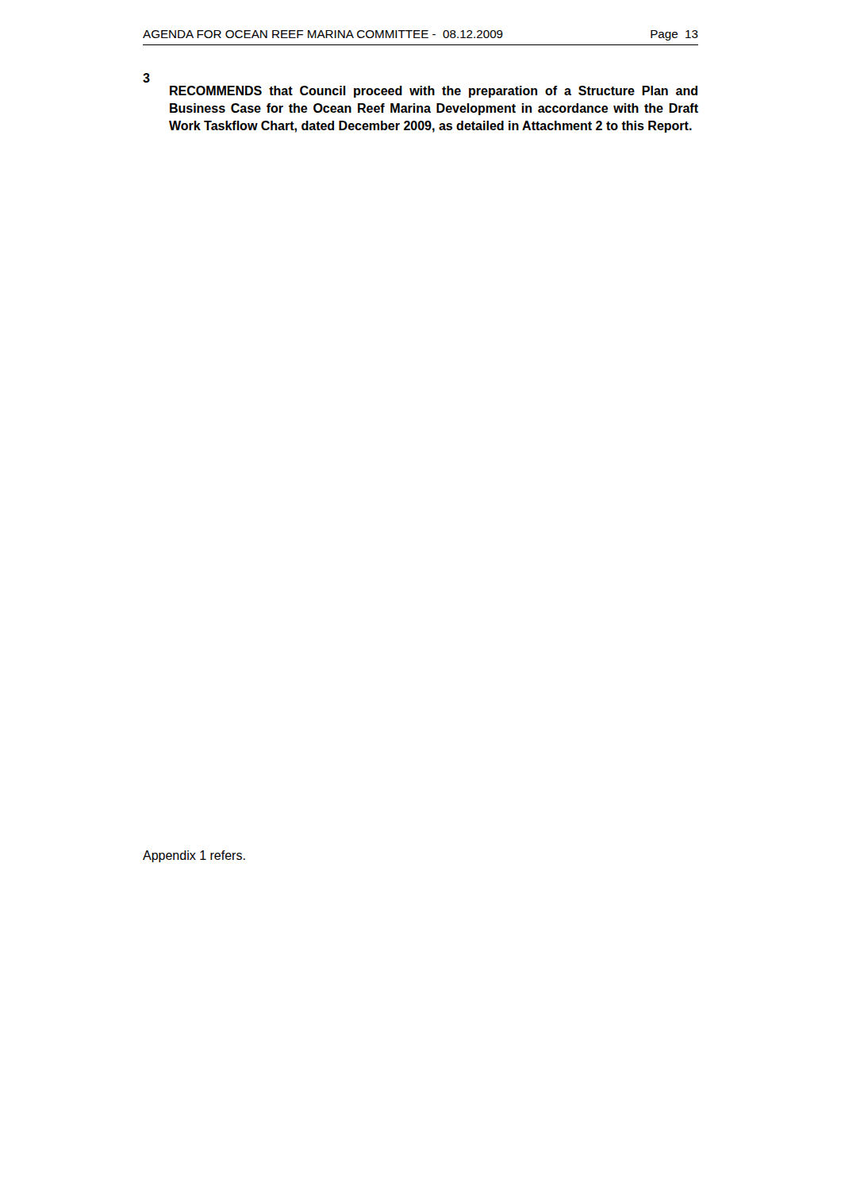Agenda for Ocean Reef Marina Committee - 08.12.2009 Page 13
3
RECOMMENDS that Council proceed with the preparation of a Structure Plan and Business Case for the Ocean Reef Marina Development in accordance with the Draft Work Taskflow Chart, dated December 2009, as detailed in Attachment 2 to this Report.
Appendix 1 refers.